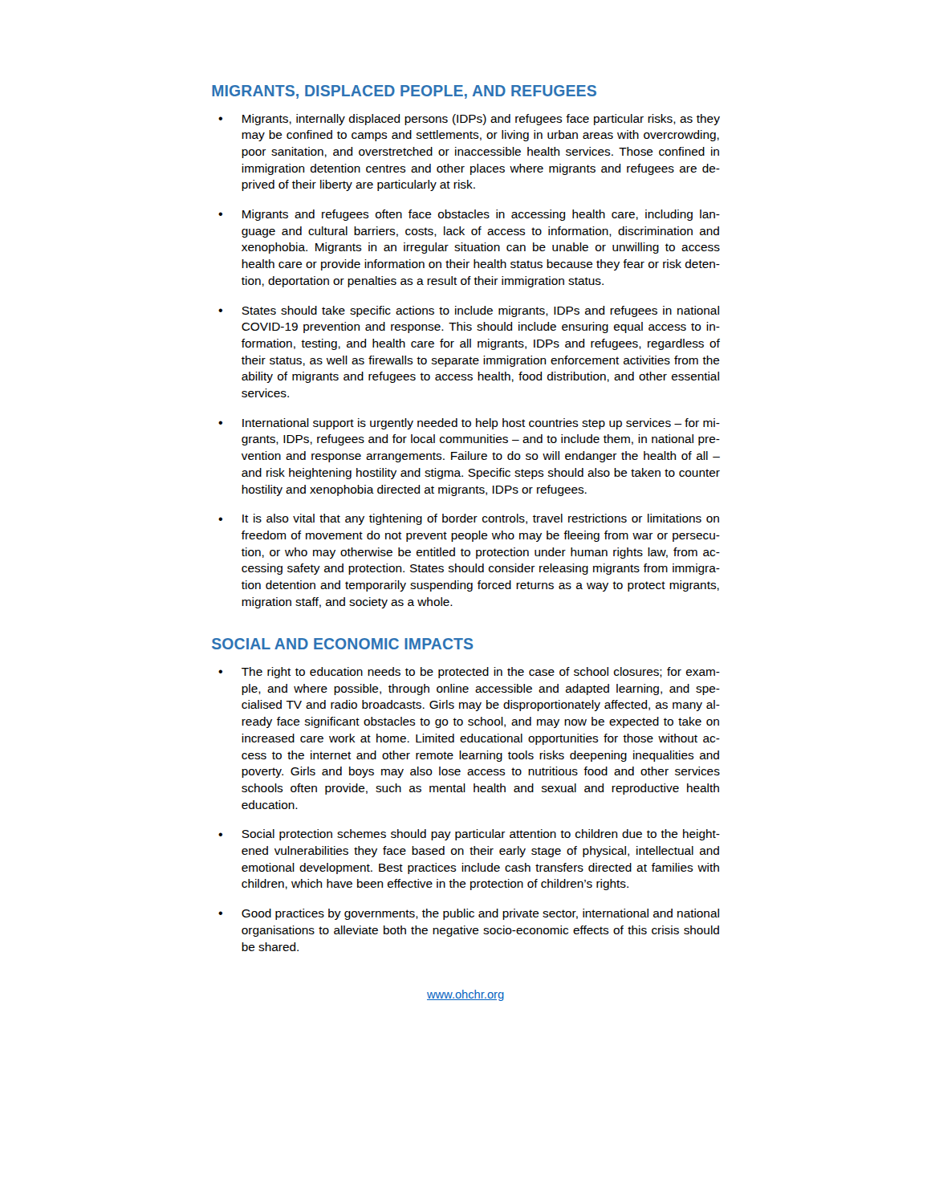MIGRANTS, DISPLACED PEOPLE, AND REFUGEES
Migrants, internally displaced persons (IDPs) and refugees face particular risks, as they may be confined to camps and settlements, or living in urban areas with overcrowding, poor sanitation, and overstretched or inaccessible health services. Those confined in immigration detention centres and other places where migrants and refugees are deprived of their liberty are particularly at risk.
Migrants and refugees often face obstacles in accessing health care, including language and cultural barriers, costs, lack of access to information, discrimination and xenophobia. Migrants in an irregular situation can be unable or unwilling to access health care or provide information on their health status because they fear or risk detention, deportation or penalties as a result of their immigration status.
States should take specific actions to include migrants, IDPs and refugees in national COVID-19 prevention and response. This should include ensuring equal access to information, testing, and health care for all migrants, IDPs and refugees, regardless of their status, as well as firewalls to separate immigration enforcement activities from the ability of migrants and refugees to access health, food distribution, and other essential services.
International support is urgently needed to help host countries step up services – for migrants, IDPs, refugees and for local communities – and to include them, in national prevention and response arrangements. Failure to do so will endanger the health of all – and risk heightening hostility and stigma. Specific steps should also be taken to counter hostility and xenophobia directed at migrants, IDPs or refugees.
It is also vital that any tightening of border controls, travel restrictions or limitations on freedom of movement do not prevent people who may be fleeing from war or persecution, or who may otherwise be entitled to protection under human rights law, from accessing safety and protection. States should consider releasing migrants from immigration detention and temporarily suspending forced returns as a way to protect migrants, migration staff, and society as a whole.
SOCIAL AND ECONOMIC IMPACTS
The right to education needs to be protected in the case of school closures; for example, and where possible, through online accessible and adapted learning, and specialised TV and radio broadcasts. Girls may be disproportionately affected, as many already face significant obstacles to go to school, and may now be expected to take on increased care work at home. Limited educational opportunities for those without access to the internet and other remote learning tools risks deepening inequalities and poverty. Girls and boys may also lose access to nutritious food and other services schools often provide, such as mental health and sexual and reproductive health education.
Social protection schemes should pay particular attention to children due to the heightened vulnerabilities they face based on their early stage of physical, intellectual and emotional development. Best practices include cash transfers directed at families with children, which have been effective in the protection of children’s rights.
Good practices by governments, the public and private sector, international and national organisations to alleviate both the negative socio-economic effects of this crisis should be shared.
www.ohchr.org